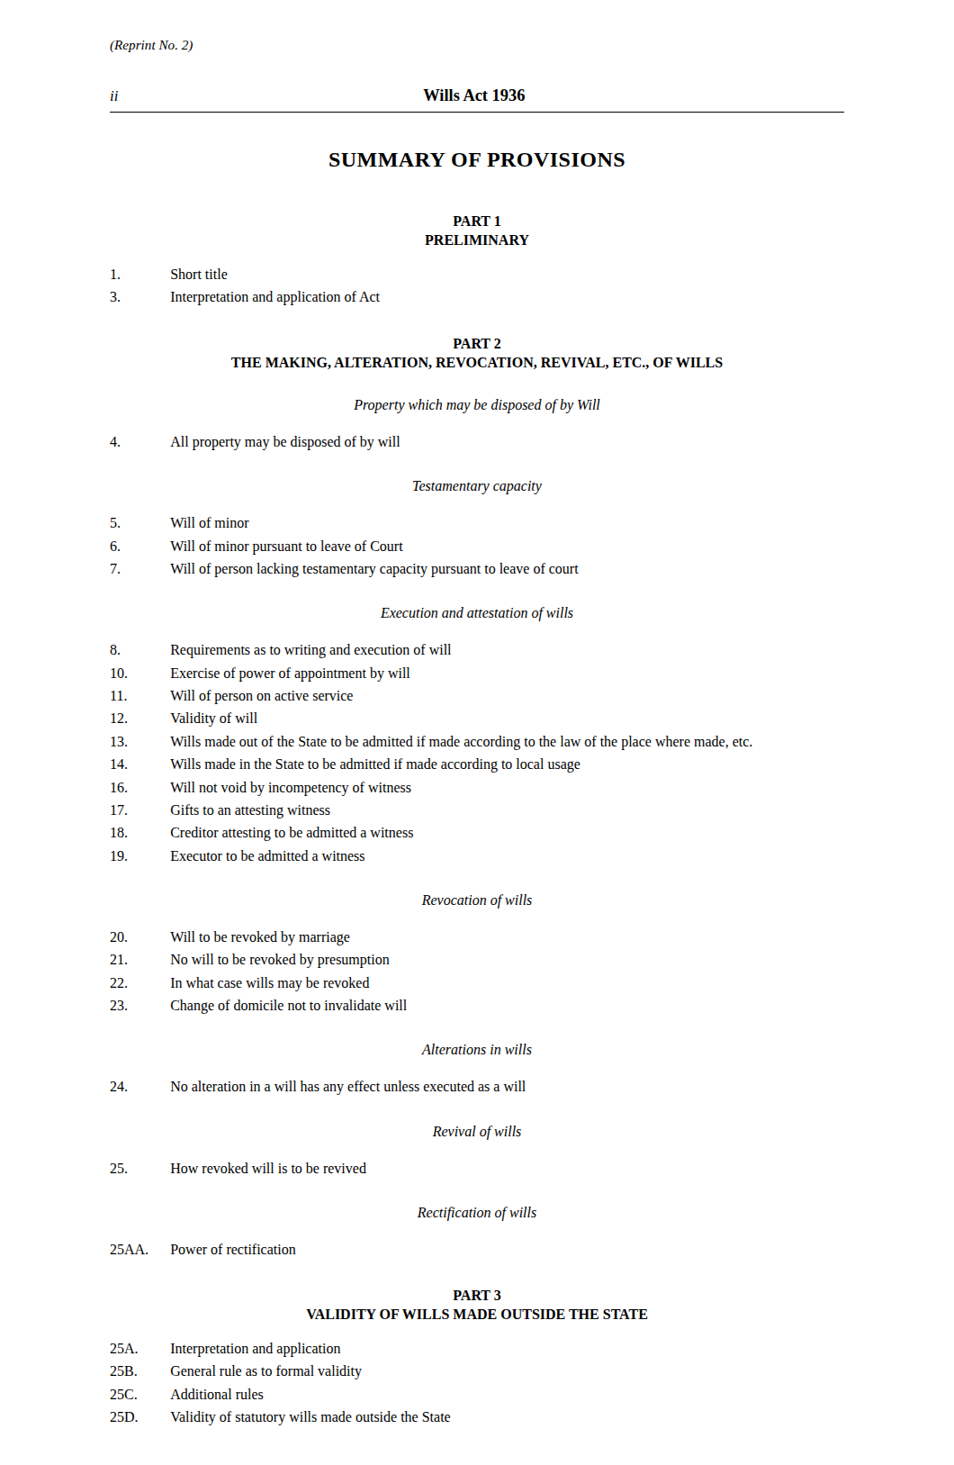(Reprint No. 2)
ii
Wills Act 1936
SUMMARY OF PROVISIONS
PART 1 PRELIMINARY
| 1. | Short title |
| 3. | Interpretation and application of Act |
PART 2 THE MAKING, ALTERATION, REVOCATION, REVIVAL, ETC., OF WILLS
Property which may be disposed of by Will
| 4. | All property may be disposed of by will |
Testamentary capacity
| 5. | Will of minor |
| 6. | Will of minor pursuant to leave of Court |
| 7. | Will of person lacking testamentary capacity pursuant to leave of court |
Execution and attestation of wills
| 8. | Requirements as to writing and execution of will |
| 10. | Exercise of power of appointment by will |
| 11. | Will of person on active service |
| 12. | Validity of will |
| 13. | Wills made out of the State to be admitted if made according to the law of the place where made, etc. |
| 14. | Wills made in the State to be admitted if made according to local usage |
| 16. | Will not void by incompetency of witness |
| 17. | Gifts to an attesting witness |
| 18. | Creditor attesting to be admitted a witness |
| 19. | Executor to be admitted a witness |
Revocation of wills
| 20. | Will to be revoked by marriage |
| 21. | No will to be revoked by presumption |
| 22. | In what case wills may be revoked |
| 23. | Change of domicile not to invalidate will |
Alterations in wills
| 24. | No alteration in a will has any effect unless executed as a will |
Revival of wills
| 25. | How revoked will is to be revived |
Rectification of wills
| 25AA. | Power of rectification |
PART 3 VALIDITY OF WILLS MADE OUTSIDE THE STATE
| 25A. | Interpretation and application |
| 25B. | General rule as to formal validity |
| 25C. | Additional rules |
| 25D. | Validity of statutory wills made outside the State |